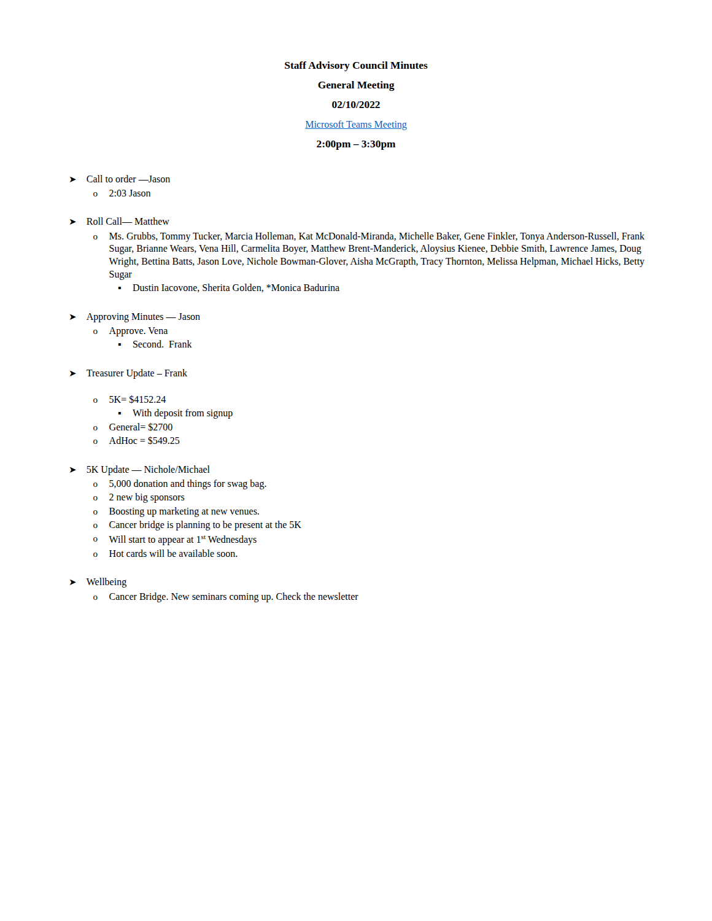Staff Advisory Council Minutes
General Meeting
02/10/2022
Microsoft Teams Meeting
2:00pm – 3:30pm
Call to order —Jason
2:03 Jason
Roll Call— Matthew
Ms. Grubbs, Tommy Tucker, Marcia Holleman, Kat McDonald-Miranda, Michelle Baker, Gene Finkler, Tonya Anderson-Russell, Frank Sugar, Brianne Wears, Vena Hill, Carmelita Boyer, Matthew Brent-Manderick, Aloysius Kienee, Debbie Smith, Lawrence James, Doug Wright, Bettina Batts, Jason Love, Nichole Bowman-Glover, Aisha McGrapth, Tracy Thornton, Melissa Helpman, Michael Hicks, Betty Sugar
Dustin Iacovone, Sherita Golden, *Monica Badurina
Approving Minutes — Jason
Approve. Vena
Second. Frank
Treasurer Update – Frank
5K= $4152.24
With deposit from signup
General= $2700
AdHoc = $549.25
5K Update — Nichole/Michael
5,000 donation and things for swag bag.
2 new big sponsors
Boosting up marketing at new venues.
Cancer bridge is planning to be present at the 5K
Will start to appear at 1st Wednesdays
Hot cards will be available soon.
Wellbeing
Cancer Bridge. New seminars coming up. Check the newsletter